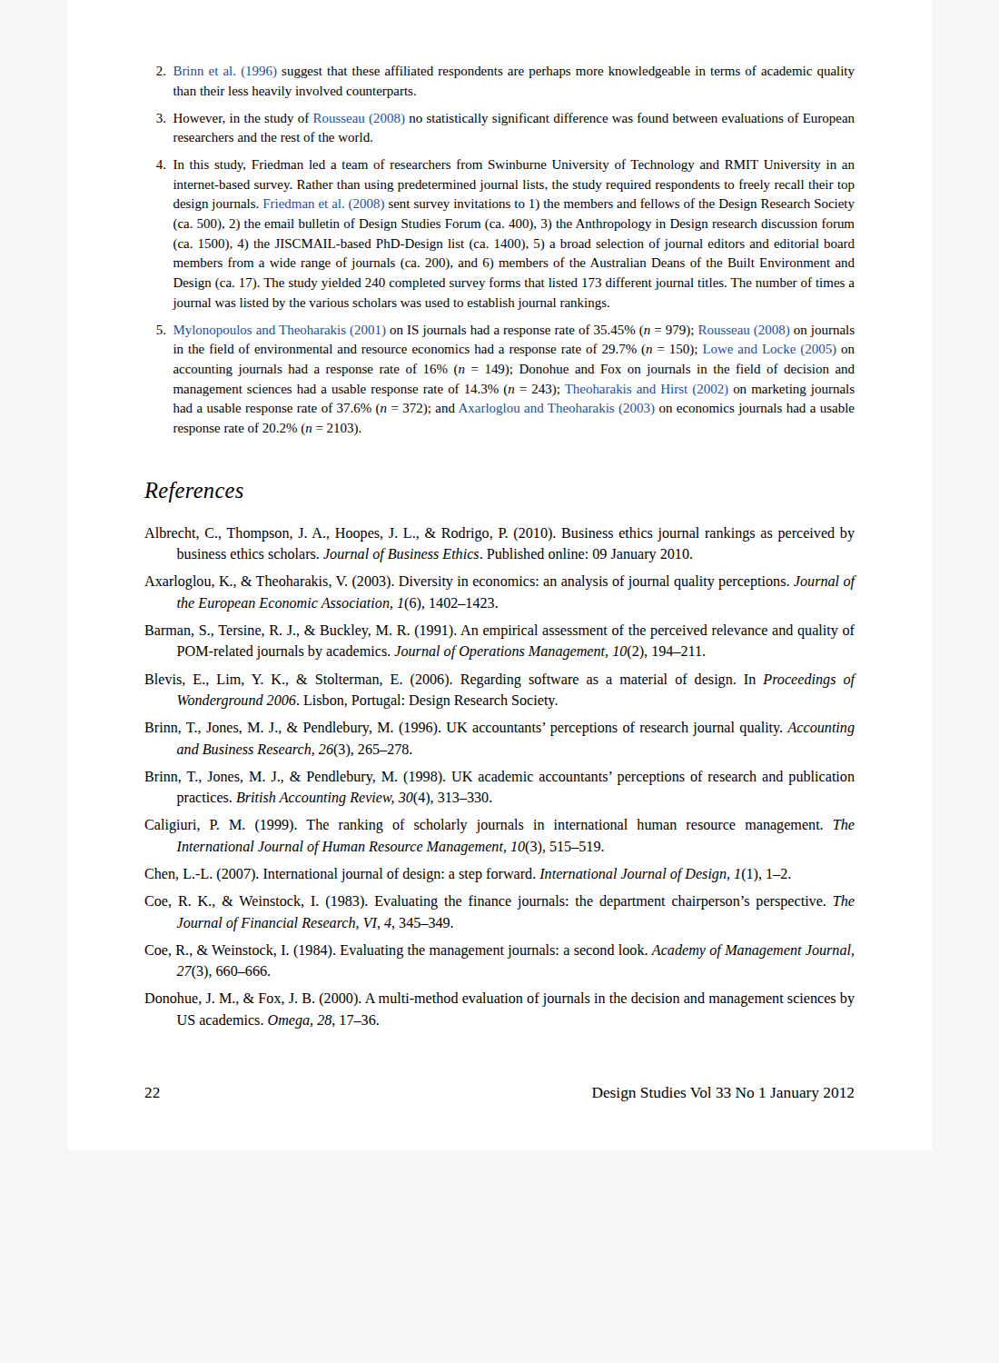2. Brinn et al. (1996) suggest that these affiliated respondents are perhaps more knowledgeable in terms of academic quality than their less heavily involved counterparts.
3. However, in the study of Rousseau (2008) no statistically significant difference was found between evaluations of European researchers and the rest of the world.
4. In this study, Friedman led a team of researchers from Swinburne University of Technology and RMIT University in an internet-based survey. Rather than using predetermined journal lists, the study required respondents to freely recall their top design journals. Friedman et al. (2008) sent survey invitations to 1) the members and fellows of the Design Research Society (ca. 500), 2) the email bulletin of Design Studies Forum (ca. 400), 3) the Anthropology in Design research discussion forum (ca. 1500), 4) the JISCMAIL-based PhD-Design list (ca. 1400), 5) a broad selection of journal editors and editorial board members from a wide range of journals (ca. 200), and 6) members of the Australian Deans of the Built Environment and Design (ca. 17). The study yielded 240 completed survey forms that listed 173 different journal titles. The number of times a journal was listed by the various scholars was used to establish journal rankings.
5. Mylonopoulos and Theoharakis (2001) on IS journals had a response rate of 35.45% (n = 979); Rousseau (2008) on journals in the field of environmental and resource economics had a response rate of 29.7% (n = 150); Lowe and Locke (2005) on accounting journals had a response rate of 16% (n = 149); Donohue and Fox on journals in the field of decision and management sciences had a usable response rate of 14.3% (n = 243); Theoharakis and Hirst (2002) on marketing journals had a usable response rate of 37.6% (n = 372); and Axarloglou and Theoharakis (2003) on economics journals had a usable response rate of 20.2% (n = 2103).
References
Albrecht, C., Thompson, J. A., Hoopes, J. L., & Rodrigo, P. (2010). Business ethics journal rankings as perceived by business ethics scholars. Journal of Business Ethics. Published online: 09 January 2010.
Axarloglou, K., & Theoharakis, V. (2003). Diversity in economics: an analysis of journal quality perceptions. Journal of the European Economic Association, 1(6), 1402–1423.
Barman, S., Tersine, R. J., & Buckley, M. R. (1991). An empirical assessment of the perceived relevance and quality of POM-related journals by academics. Journal of Operations Management, 10(2), 194–211.
Blevis, E., Lim, Y. K., & Stolterman, E. (2006). Regarding software as a material of design. In Proceedings of Wonderground 2006. Lisbon, Portugal: Design Research Society.
Brinn, T., Jones, M. J., & Pendlebury, M. (1996). UK accountants’ perceptions of research journal quality. Accounting and Business Research, 26(3), 265–278.
Brinn, T., Jones, M. J., & Pendlebury, M. (1998). UK academic accountants’ perceptions of research and publication practices. British Accounting Review, 30(4), 313–330.
Caligiuri, P. M. (1999). The ranking of scholarly journals in international human resource management. The International Journal of Human Resource Management, 10(3), 515–519.
Chen, L.-L. (2007). International journal of design: a step forward. International Journal of Design, 1(1), 1–2.
Coe, R. K., & Weinstock, I. (1983). Evaluating the finance journals: the department chairperson’s perspective. The Journal of Financial Research, VI, 4, 345–349.
Coe, R., & Weinstock, I. (1984). Evaluating the management journals: a second look. Academy of Management Journal, 27(3), 660–666.
Donohue, J. M., & Fox, J. B. (2000). A multi-method evaluation of journals in the decision and management sciences by US academics. Omega, 28, 17–36.
22 Design Studies Vol 33 No 1 January 2012